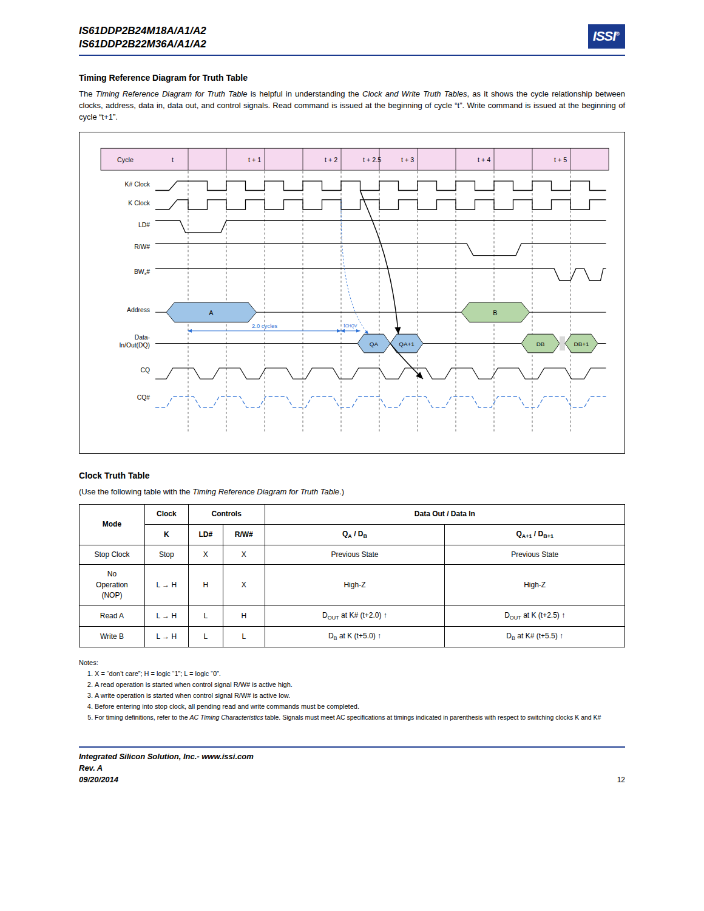ISSI®
IS61DDP2B24M18A/A1/A2
IS61DDP2B22M36A/A1/A2
Timing Reference Diagram for Truth Table
The Timing Reference Diagram for Truth Table is helpful in understanding the Clock and Write Truth Tables, as it shows the cycle relationship between clocks, address, data in, data out, and control signals. Read command is issued at the beginning of cycle “t”. Write command is issued at the beginning of cycle “t+1”.
Cycle t t + 1 t + 2 t + 2.5 t + 3 t + 4 t + 5 K# Clock K Clock LD# R/W# BWx# Address Data- In/Out(DQ) CQ CQ# A B 2.0 cycles tCHQV QA QA+1 DB DB+1
Clock Truth Table
(Use the following table with the Timing Reference Diagram for Truth Table.)
| Mode | Clock | Controls | Data Out / Data In |
| --- | --- | --- | --- |
| K | LD# | R/W# | Q A / D B | Q A+1 / D B+1 |
| Stop Clock | Stop | X | X | Previous State | Previous State |
| No Operation (NOP) | L → H | H | X | High-Z | High-Z |
| Read A | L → H | L | H | D OUT at K# (t+2.0) ↑ | D OUT at K (t+2.5) ↑ |
| Write B | L → H | L | L | D B at K (t+5.0) ↑ | D B at K# (t+5.5) ↑ |
Notes:
X = “don’t care”; H = logic “1”; L = logic “0”.
A read operation is started when control signal R/W# is active high.
A write operation is started when control signal R/W# is active low.
Before entering into stop clock, all pending read and write commands must be completed.
For timing definitions, refer to the AC Timing Characteristics table. Signals must meet AC specifications at timings indicated in parenthesis with respect to switching clocks K and K#
Integrated Silicon Solution, Inc.- www.issi.com
Rev. A
09/20/2014 12